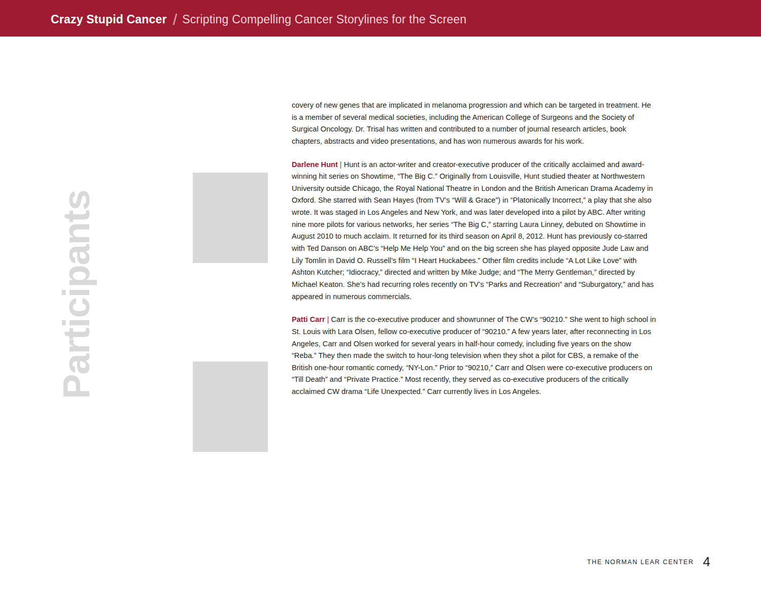Crazy Stupid Cancer/Scripting Compelling Cancer Storylines for the Screen
Participants
covery of new genes that are implicated in melanoma progression and which can be targeted in treatment. He is a member of several medical societies, including the American College of Surgeons and the Society of Surgical Oncology. Dr. Trisal has written and contributed to a number of journal research articles, book chapters, abstracts and video presentations, and has won numerous awards for his work.
Darlene Hunt|Hunt is an actor-writer and creator-executive producer of the critically acclaimed and award-winning hit series on Showtime, “The Big C.” Originally from Louisville, Hunt studied theater at Northwestern University outside Chicago, the Royal National Theatre in London and the British American Drama Academy in Oxford. She starred with Sean Hayes (from TV’s “Will & Grace”) in “Platonically Incorrect,” a play that she also wrote. It was staged in Los Angeles and New York, and was later developed into a pilot by ABC. After writing nine more pilots for various networks, her series “The Big C,” starring Laura Linney, debuted on Showtime in August 2010 to much acclaim. It returned for its third season on April 8, 2012. Hunt has previously co-starred with Ted Danson on ABC’s “Help Me Help You” and on the big screen she has played opposite Jude Law and Lily Tomlin in David O. Russell’s film “I Heart Huckabees.” Other film credits include “A Lot Like Love” with Ashton Kutcher; “Idiocracy,” directed and written by Mike Judge; and “The Merry Gentleman,” directed by Michael Keaton. She’s had recurring roles recently on TV’s “Parks and Recreation” and “Suburgatory,” and has appeared in numerous commercials.
Patti Carr|Carr is the co-executive producer and showrunner of The CW’s “90210.” She went to high school in St. Louis with Lara Olsen, fellow co-executive producer of “90210.” A few years later, after reconnecting in Los Angeles, Carr and Olsen worked for several years in half-hour comedy, including five years on the show “Reba.” They then made the switch to hour-long television when they shot a pilot for CBS, a remake of the British one-hour romantic comedy, “NY-Lon.” Prior to “90210,” Carr and Olsen were co-executive producers on “Till Death” and “Private Practice.” Most recently, they served as co-executive producers of the critically acclaimed CW drama “Life Unexpected.” Carr currently lives in Los Angeles.
The Norman Lear Center 4